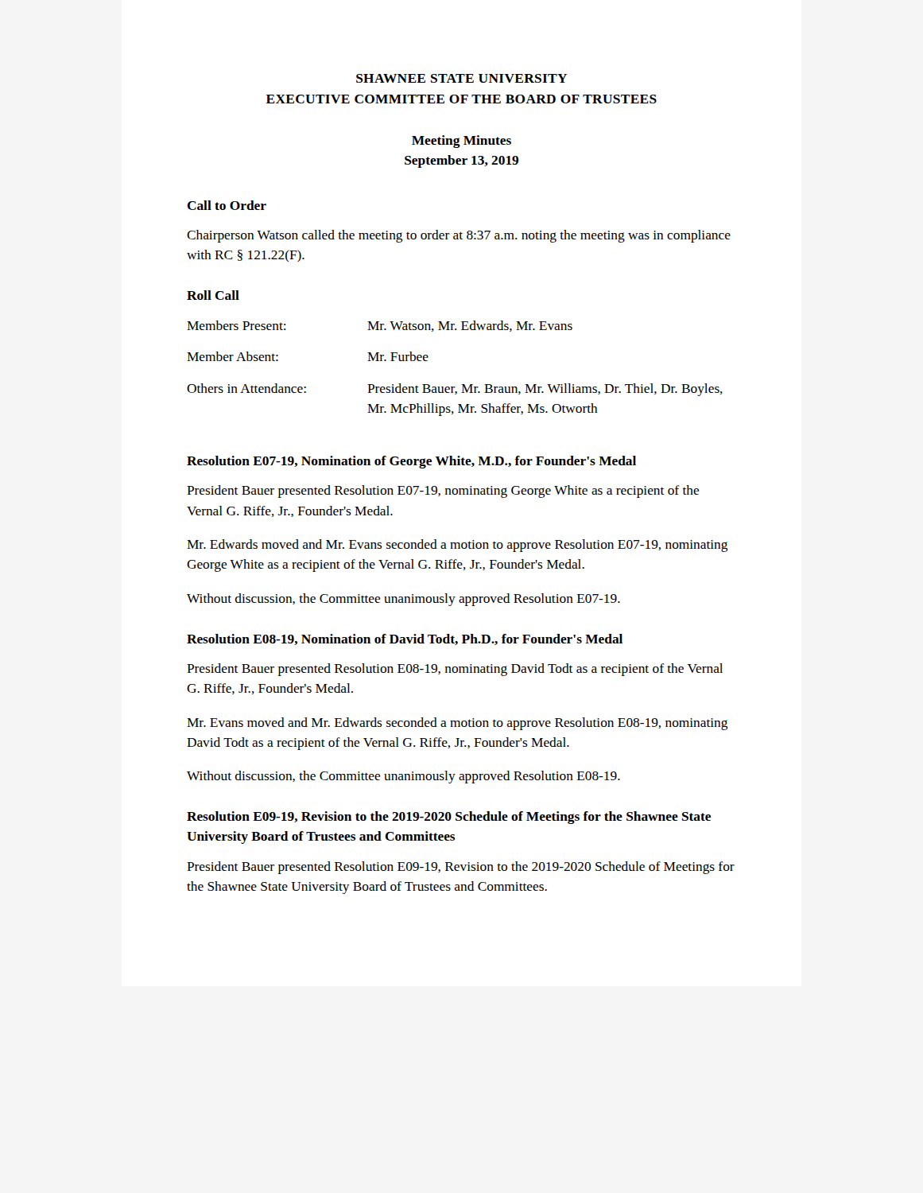SHAWNEE STATE UNIVERSITY EXECUTIVE COMMITTEE OF THE BOARD OF TRUSTEES
Meeting Minutes September 13, 2019
Call to Order
Chairperson Watson called the meeting to order at 8:37 a.m. noting the meeting was in compliance with RC § 121.22(F).
Roll Call
| Members Present: | Mr. Watson, Mr. Edwards, Mr. Evans |
| Member Absent: | Mr. Furbee |
| Others in Attendance: | President Bauer, Mr. Braun, Mr. Williams, Dr. Thiel, Dr. Boyles, Mr. McPhillips, Mr. Shaffer, Ms. Otworth |
Resolution E07-19, Nomination of George White, M.D., for Founder's Medal
President Bauer presented Resolution E07-19, nominating George White as a recipient of the Vernal G. Riffe, Jr., Founder's Medal.
Mr. Edwards moved and Mr. Evans seconded a motion to approve Resolution E07-19, nominating George White as a recipient of the Vernal G. Riffe, Jr., Founder's Medal.
Without discussion, the Committee unanimously approved Resolution E07-19.
Resolution E08-19, Nomination of David Todt, Ph.D., for Founder's Medal
President Bauer presented Resolution E08-19, nominating David Todt as a recipient of the Vernal G. Riffe, Jr., Founder's Medal.
Mr. Evans moved and Mr. Edwards seconded a motion to approve Resolution E08-19, nominating David Todt as a recipient of the Vernal G. Riffe, Jr., Founder's Medal.
Without discussion, the Committee unanimously approved Resolution E08-19.
Resolution E09-19, Revision to the 2019-2020 Schedule of Meetings for the Shawnee State University Board of Trustees and Committees
President Bauer presented Resolution E09-19, Revision to the 2019-2020 Schedule of Meetings for the Shawnee State University Board of Trustees and Committees.